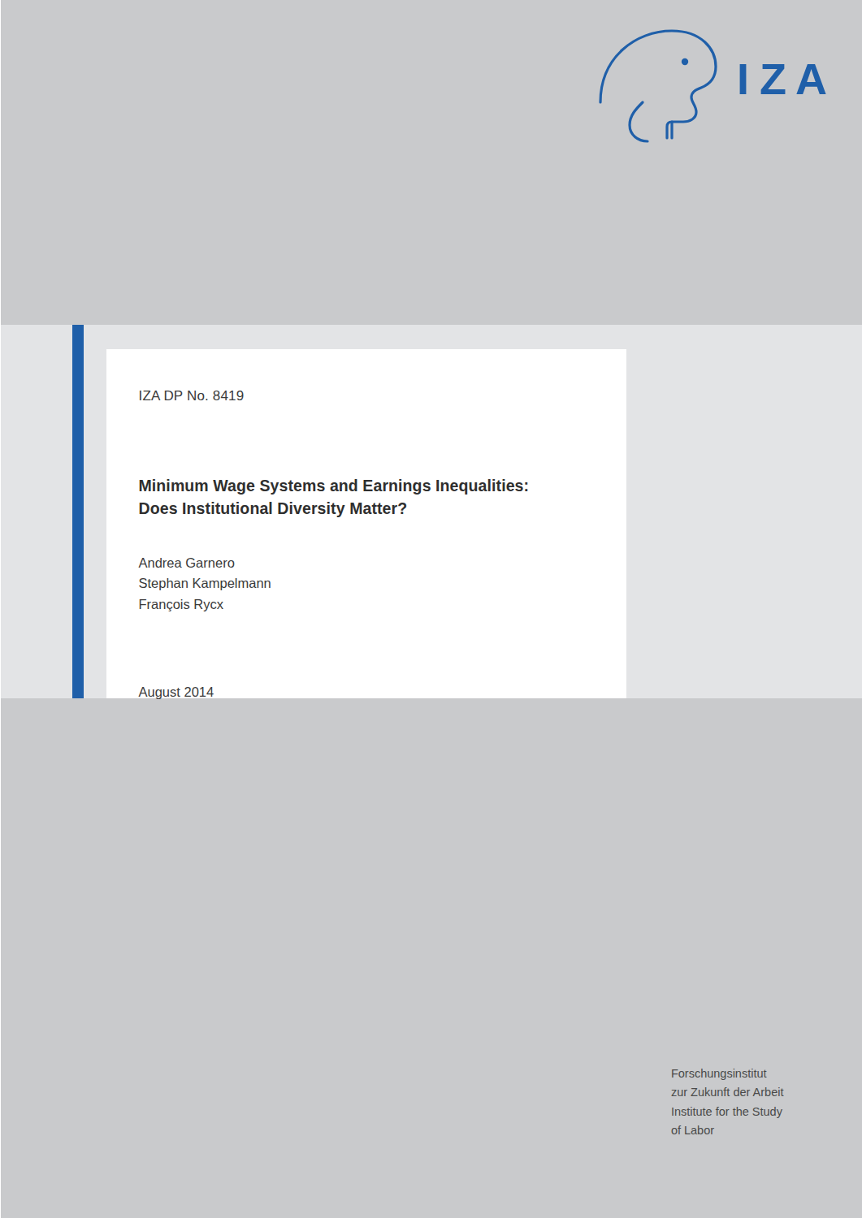I Z A
Discussion Paper Series
IZA DP No. 8419
Minimum Wage Systems and Earnings Inequalities:
Does Institutional Diversity Matter?
Andrea Garnero
Stephan Kampelmann
François Rycx
August 2014
Forschungsinstitut
zur Zukunft der Arbeit
Institute for the Study
of Labor